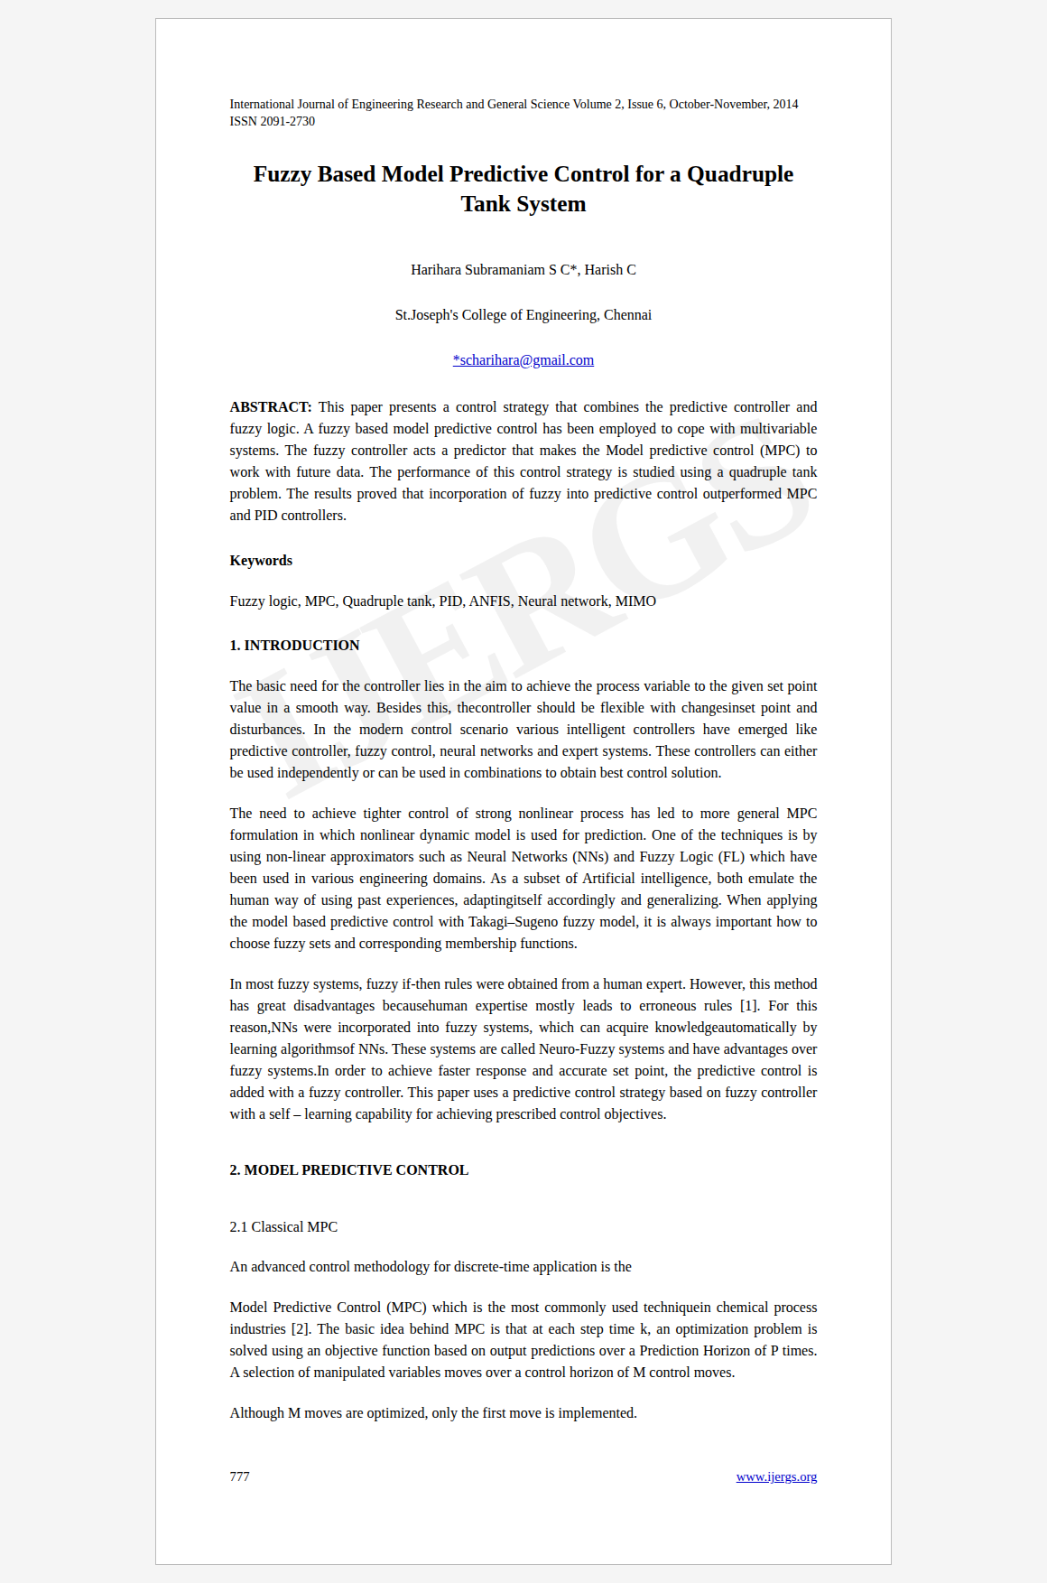IJERGS
International Journal of Engineering Research and General Science Volume 2, Issue 6, October-November, 2014
ISSN 2091-2730
Fuzzy Based Model Predictive Control for a Quadruple Tank System
Harihara Subramaniam S C*, Harish C
St.Joseph's College of Engineering, Chennai
*scharihara@gmail.com
ABSTRACT: This paper presents a control strategy that combines the predictive controller and fuzzy logic. A fuzzy based model predictive control has been employed to cope with multivariable systems. The fuzzy controller acts a predictor that makes the Model predictive control (MPC) to work with future data. The performance of this control strategy is studied using a quadruple tank problem. The results proved that incorporation of fuzzy into predictive control outperformed MPC and PID controllers.
Keywords
Fuzzy logic, MPC, Quadruple tank, PID, ANFIS, Neural network, MIMO
1. INTRODUCTION
The basic need for the controller lies in the aim to achieve the process variable to the given set point value in a smooth way. Besides this, thecontroller should be flexible with changesinset point and disturbances. In the modern control scenario various intelligent controllers have emerged like predictive controller, fuzzy control, neural networks and expert systems. These controllers can either be used independently or can be used in combinations to obtain best control solution.
The need to achieve tighter control of strong nonlinear process has led to more general MPC formulation in which nonlinear dynamic model is used for prediction. One of the techniques is by using non-linear approximators such as Neural Networks (NNs) and Fuzzy Logic (FL) which have been used in various engineering domains. As a subset of Artificial intelligence, both emulate the human way of using past experiences, adaptingitself accordingly and generalizing. When applying the model based predictive control with Takagi–Sugeno fuzzy model, it is always important how to choose fuzzy sets and corresponding membership functions.
In most fuzzy systems, fuzzy if-then rules were obtained from a human expert. However, this method has great disadvantages becausehuman expertise mostly leads to erroneous rules [1]. For this reason,NNs were incorporated into fuzzy systems, which can acquire knowledgeautomatically by learning algorithmsof NNs. These systems are called Neuro-Fuzzy systems and have advantages over fuzzy systems.In order to achieve faster response and accurate set point, the predictive control is added with a fuzzy controller. This paper uses a predictive control strategy based on fuzzy controller with a self – learning capability for achieving prescribed control objectives.
2. MODEL PREDICTIVE CONTROL
2.1 Classical MPC
An advanced control methodology for discrete-time application is the
Model Predictive Control (MPC) which is the most commonly used techniquein chemical process industries [2]. The basic idea behind MPC is that at each step time k, an optimization problem is solved using an objective function based on output predictions over a Prediction Horizon of P times. A selection of manipulated variables moves over a control horizon of M control moves.
Although M moves are optimized, only the first move is implemented.
777 www.ijergs.org